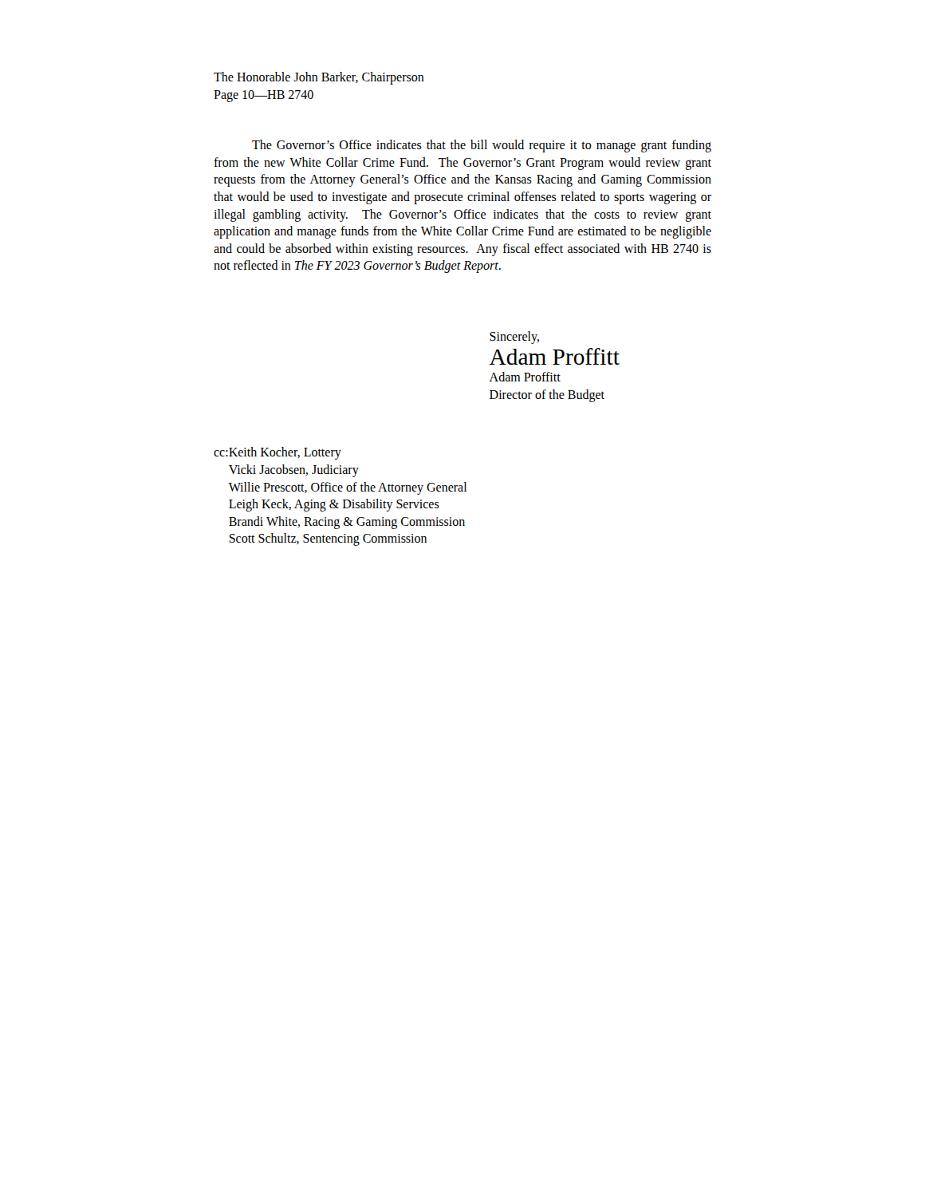The Honorable John Barker, Chairperson
Page 10—HB 2740
The Governor’s Office indicates that the bill would require it to manage grant funding from the new White Collar Crime Fund. The Governor’s Grant Program would review grant requests from the Attorney General’s Office and the Kansas Racing and Gaming Commission that would be used to investigate and prosecute criminal offenses related to sports wagering or illegal gambling activity. The Governor’s Office indicates that the costs to review grant application and manage funds from the White Collar Crime Fund are estimated to be negligible and could be absorbed within existing resources. Any fiscal effect associated with HB 2740 is not reflected in The FY 2023 Governor’s Budget Report.
Sincerely,
Adam Proffitt
Adam Proffitt
Director of the Budget
| cc: | Keith Kocher, Lottery Vicki Jacobsen, Judiciary Willie Prescott, Office of the Attorney General Leigh Keck, Aging & Disability Services Brandi White, Racing & Gaming Commission Scott Schultz, Sentencing Commission |